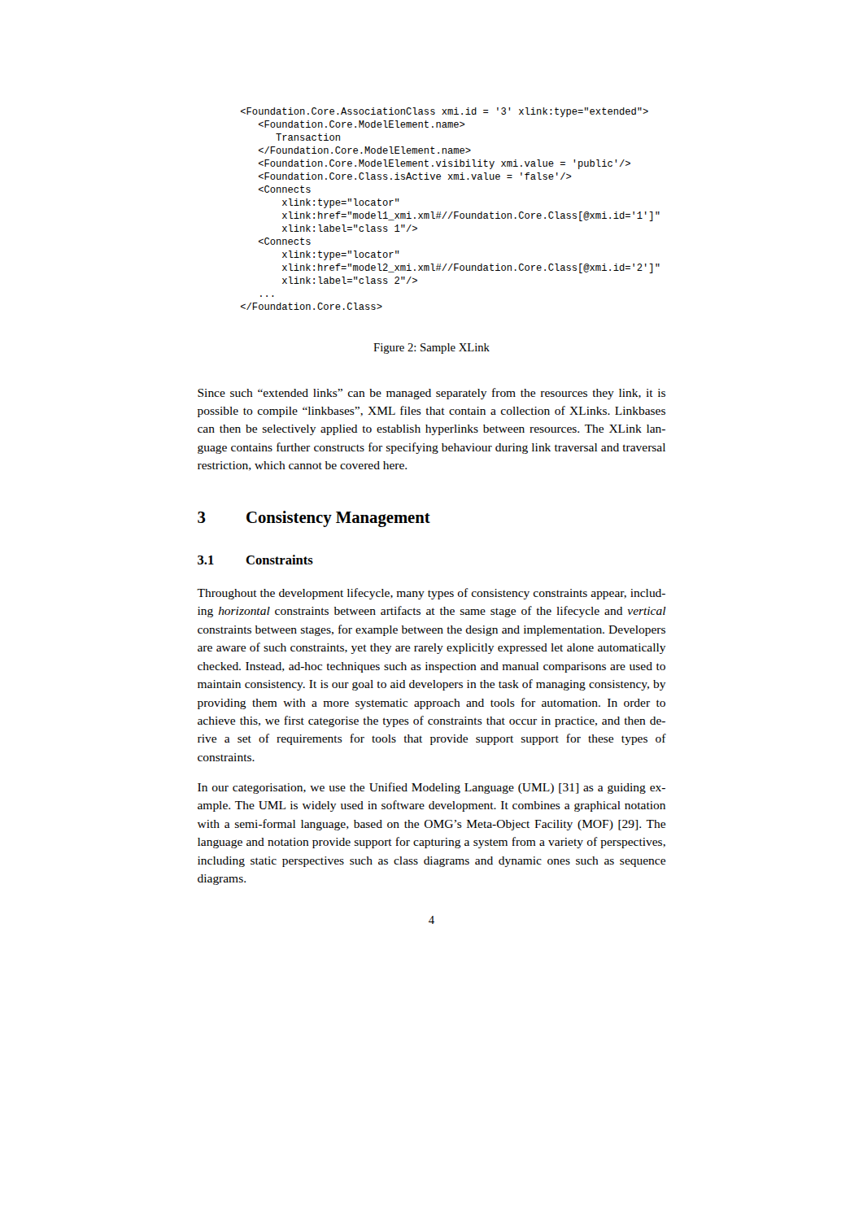<Foundation.Core.AssociationClass xmi.id = '3' xlink:type="extended">
   <Foundation.Core.ModelElement.name>
      Transaction
   </Foundation.Core.ModelElement.name>
   <Foundation.Core.ModelElement.visibility xmi.value = 'public'/>
   <Foundation.Core.Class.isActive xmi.value = 'false'/>
   <Connects
       xlink:type="locator"
       xlink:href="model1_xmi.xml#//Foundation.Core.Class[@xmi.id='1']"
       xlink:label="class 1"/>
   <Connects
       xlink:type="locator"
       xlink:href="model2_xmi.xml#//Foundation.Core.Class[@xmi.id='2']"
       xlink:label="class 2"/>
   ...
</Foundation.Core.Class>
Figure 2: Sample XLink
Since such “extended links” can be managed separately from the resources they link, it is possible to compile “linkbases”, XML files that contain a collection of XLinks. Linkbases can then be selectively applied to establish hyperlinks between resources. The XLink language contains further constructs for specifying behaviour during link traversal and traversal restriction, which cannot be covered here.
3 Consistency Management
3.1 Constraints
Throughout the development lifecycle, many types of consistency constraints appear, including horizontal constraints between artifacts at the same stage of the lifecycle and vertical constraints between stages, for example between the design and implementation. Developers are aware of such constraints, yet they are rarely explicitly expressed let alone automatically checked. Instead, ad-hoc techniques such as inspection and manual comparisons are used to maintain consistency. It is our goal to aid developers in the task of managing consistency, by providing them with a more systematic approach and tools for automation. In order to achieve this, we first categorise the types of constraints that occur in practice, and then derive a set of requirements for tools that provide support support for these types of constraints.
In our categorisation, we use the Unified Modeling Language (UML) [31] as a guiding example. The UML is widely used in software development. It combines a graphical notation with a semi-formal language, based on the OMG’s Meta-Object Facility (MOF) [29]. The language and notation provide support for capturing a system from a variety of perspectives, including static perspectives such as class diagrams and dynamic ones such as sequence diagrams.
4